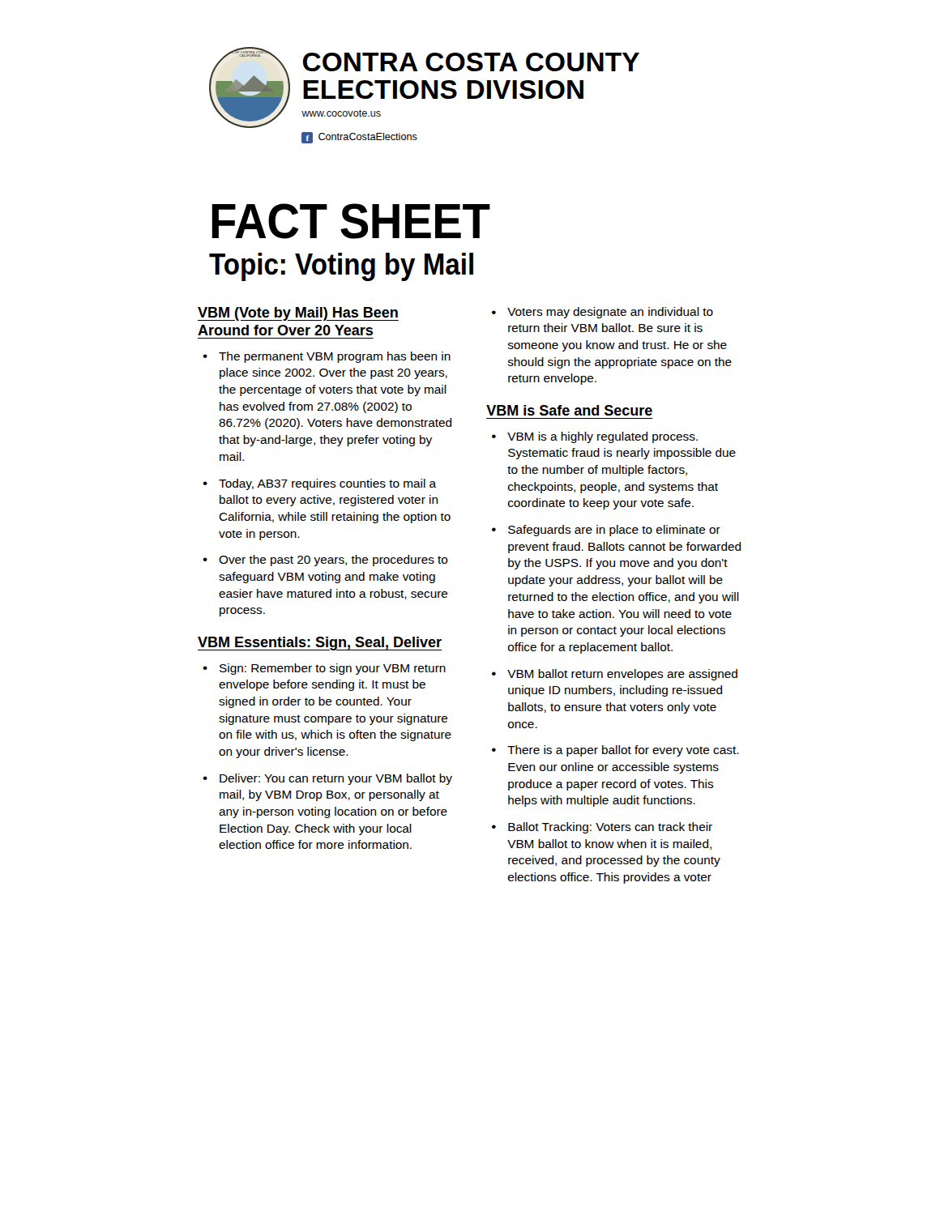CONTRA COSTA COUNTY
ELECTIONS DIVISION
www.cocovote.us
fContraCostaElections
FACT SHEET
Topic: Voting by Mail
VBM (Vote by Mail) Has Been Around for Over 20 Years
The permanent VBM program has been in place since 2002. Over the past 20 years, the percentage of voters that vote by mail has evolved from 27.08% (2002) to 86.72% (2020). Voters have demonstrated that by-and-large, they prefer voting by mail.
Today, AB37 requires counties to mail a ballot to every active, registered voter in California, while still retaining the option to vote in person.
Over the past 20 years, the procedures to safeguard VBM voting and make voting easier have matured into a robust, secure process.
VBM Essentials: Sign, Seal, Deliver
Sign: Remember to sign your VBM return envelope before sending it. It must be signed in order to be counted. Your signature must compare to your signature on file with us, which is often the signature on your driver's license.
Deliver: You can return your VBM ballot by mail, by VBM Drop Box, or personally at any in-person voting location on or before Election Day. Check with your local election office for more information.
Voters may designate an individual to return their VBM ballot. Be sure it is someone you know and trust. He or she should sign the appropriate space on the return envelope.
VBM is Safe and Secure
VBM is a highly regulated process. Systematic fraud is nearly impossible due to the number of multiple factors, checkpoints, people, and systems that coordinate to keep your vote safe.
Safeguards are in place to eliminate or prevent fraud. Ballots cannot be forwarded by the USPS. If you move and you don't update your address, your ballot will be returned to the election office, and you will have to take action. You will need to vote in person or contact your local elections office for a replacement ballot.
VBM ballot return envelopes are assigned unique ID numbers, including re-issued ballots, to ensure that voters only vote once.
There is a paper ballot for every vote cast. Even our online or accessible systems produce a paper record of votes. This helps with multiple audit functions.
Ballot Tracking: Voters can track their VBM ballot to know when it is mailed, received, and processed by the county elections office. This provides a voter